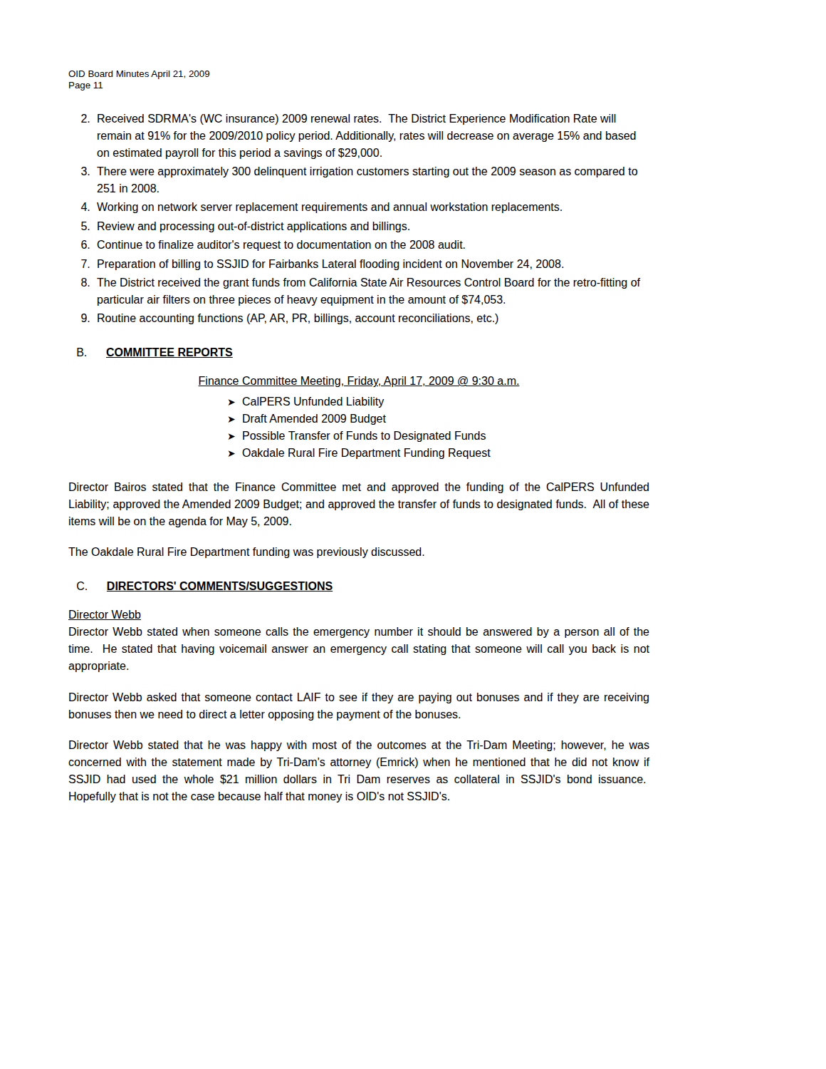OID Board Minutes April 21, 2009
Page 11
Received SDRMA's (WC insurance) 2009 renewal rates. The District Experience Modification Rate will remain at 91% for the 2009/2010 policy period. Additionally, rates will decrease on average 15% and based on estimated payroll for this period a savings of $29,000.
There were approximately 300 delinquent irrigation customers starting out the 2009 season as compared to 251 in 2008.
Working on network server replacement requirements and annual workstation replacements.
Review and processing out-of-district applications and billings.
Continue to finalize auditor's request to documentation on the 2008 audit.
Preparation of billing to SSJID for Fairbanks Lateral flooding incident on November 24, 2008.
The District received the grant funds from California State Air Resources Control Board for the retro-fitting of particular air filters on three pieces of heavy equipment in the amount of $74,053.
Routine accounting functions (AP, AR, PR, billings, account reconciliations, etc.)
B.
COMMITTEE REPORTS
Finance Committee Meeting, Friday, April 17, 2009 @ 9:30 a.m.
CalPERS Unfunded Liability
Draft Amended 2009 Budget
Possible Transfer of Funds to Designated Funds
Oakdale Rural Fire Department Funding Request
Director Bairos stated that the Finance Committee met and approved the funding of the CalPERS Unfunded Liability; approved the Amended 2009 Budget; and approved the transfer of funds to designated funds. All of these items will be on the agenda for May 5, 2009.
The Oakdale Rural Fire Department funding was previously discussed.
C.
DIRECTORS' COMMENTS/SUGGESTIONS
Director Webb
Director Webb stated when someone calls the emergency number it should be answered by a person all of the time. He stated that having voicemail answer an emergency call stating that someone will call you back is not appropriate.
Director Webb asked that someone contact LAIF to see if they are paying out bonuses and if they are receiving bonuses then we need to direct a letter opposing the payment of the bonuses.
Director Webb stated that he was happy with most of the outcomes at the Tri-Dam Meeting; however, he was concerned with the statement made by Tri-Dam's attorney (Emrick) when he mentioned that he did not know if SSJID had used the whole $21 million dollars in Tri Dam reserves as collateral in SSJID's bond issuance. Hopefully that is not the case because half that money is OID's not SSJID's.